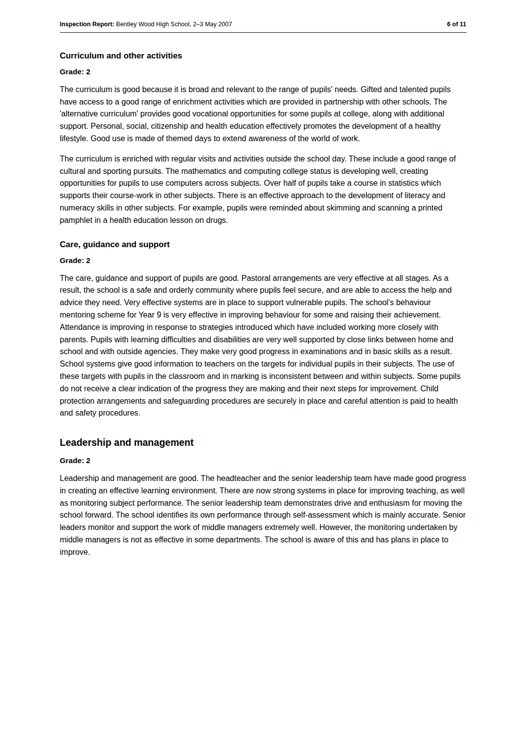Inspection Report: Bentley Wood High School, 2–3 May 2007
6 of 11
Curriculum and other activities
Grade: 2
The curriculum is good because it is broad and relevant to the range of pupils' needs. Gifted and talented pupils have access to a good range of enrichment activities which are provided in partnership with other schools. The 'alternative curriculum' provides good vocational opportunities for some pupils at college, along with additional support. Personal, social, citizenship and health education effectively promotes the development of a healthy lifestyle. Good use is made of themed days to extend awareness of the world of work.
The curriculum is enriched with regular visits and activities outside the school day. These include a good range of cultural and sporting pursuits. The mathematics and computing college status is developing well, creating opportunities for pupils to use computers across subjects. Over half of pupils take a course in statistics which supports their course-work in other subjects. There is an effective approach to the development of literacy and numeracy skills in other subjects. For example, pupils were reminded about skimming and scanning a printed pamphlet in a health education lesson on drugs.
Care, guidance and support
Grade: 2
The care, guidance and support of pupils are good. Pastoral arrangements are very effective at all stages. As a result, the school is a safe and orderly community where pupils feel secure, and are able to access the help and advice they need. Very effective systems are in place to support vulnerable pupils. The school's behaviour mentoring scheme for Year 9 is very effective in improving behaviour for some and raising their achievement. Attendance is improving in response to strategies introduced which have included working more closely with parents. Pupils with learning difficulties and disabilities are very well supported by close links between home and school and with outside agencies. They make very good progress in examinations and in basic skills as a result. School systems give good information to teachers on the targets for individual pupils in their subjects. The use of these targets with pupils in the classroom and in marking is inconsistent between and within subjects. Some pupils do not receive a clear indication of the progress they are making and their next steps for improvement. Child protection arrangements and safeguarding procedures are securely in place and careful attention is paid to health and safety procedures.
Leadership and management
Grade: 2
Leadership and management are good. The headteacher and the senior leadership team have made good progress in creating an effective learning environment. There are now strong systems in place for improving teaching, as well as monitoring subject performance. The senior leadership team demonstrates drive and enthusiasm for moving the school forward. The school identifies its own performance through self-assessment which is mainly accurate. Senior leaders monitor and support the work of middle managers extremely well. However, the monitoring undertaken by middle managers is not as effective in some departments. The school is aware of this and has plans in place to improve.